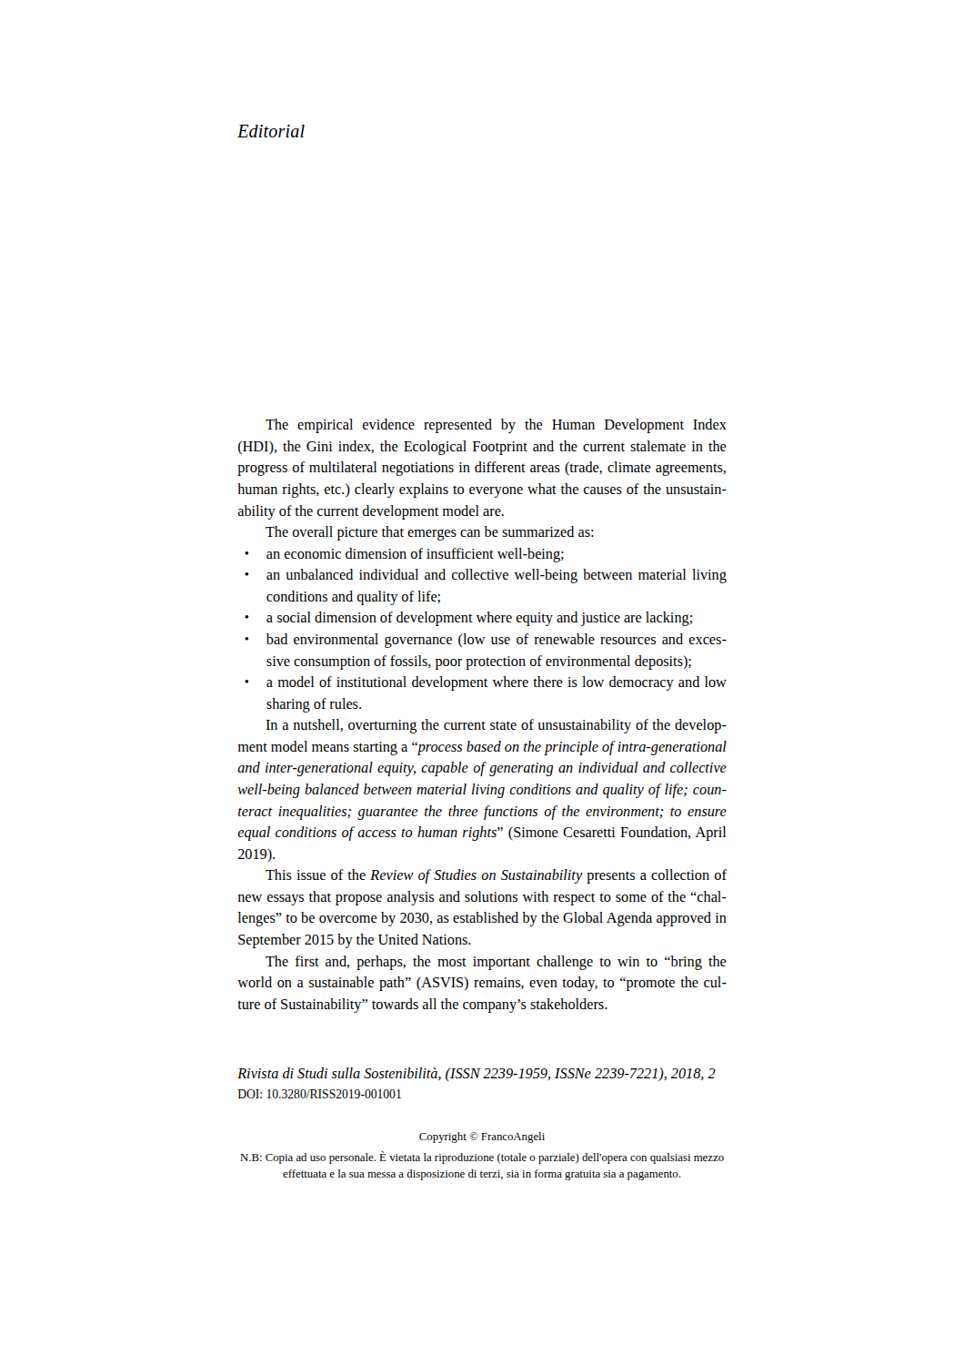Editorial
The empirical evidence represented by the Human Development Index (HDI), the Gini index, the Ecological Footprint and the current stalemate in the progress of multilateral negotiations in different areas (trade, climate agreements, human rights, etc.) clearly explains to everyone what the causes of the unsustainability of the current development model are.
The overall picture that emerges can be summarized as:
an economic dimension of insufficient well-being;
an unbalanced individual and collective well-being between material living conditions and quality of life;
a social dimension of development where equity and justice are lacking;
bad environmental governance (low use of renewable resources and excessive consumption of fossils, poor protection of environmental deposits);
a model of institutional development where there is low democracy and low sharing of rules.
In a nutshell, overturning the current state of unsustainability of the development model means starting a “process based on the principle of intra-generational and inter-generational equity, capable of generating an individual and collective well-being balanced between material living conditions and quality of life; counteract inequalities; guarantee the three functions of the environment; to ensure equal conditions of access to human rights” (Simone Cesaretti Foundation, April 2019).
This issue of the Review of Studies on Sustainability presents a collection of new essays that propose analysis and solutions with respect to some of the “challenges” to be overcome by 2030, as established by the Global Agenda approved in September 2015 by the United Nations.
The first and, perhaps, the most important challenge to win to “bring the world on a sustainable path” (ASVIS) remains, even today, to “promote the culture of Sustainability” towards all the company’s stakeholders.
Rivista di Studi sulla Sostenibilità, (ISSN 2239-1959, ISSNe 2239-7221), 2018, 2
DOI: 10.3280/RISS2019-001001
Copyright © FrancoAngeli
N.B: Copia ad uso personale. È vietata la riproduzione (totale o parziale) dell'opera con qualsiasi mezzo effettuata e la sua messa a disposizione di terzi, sia in forma gratuita sia a pagamento.